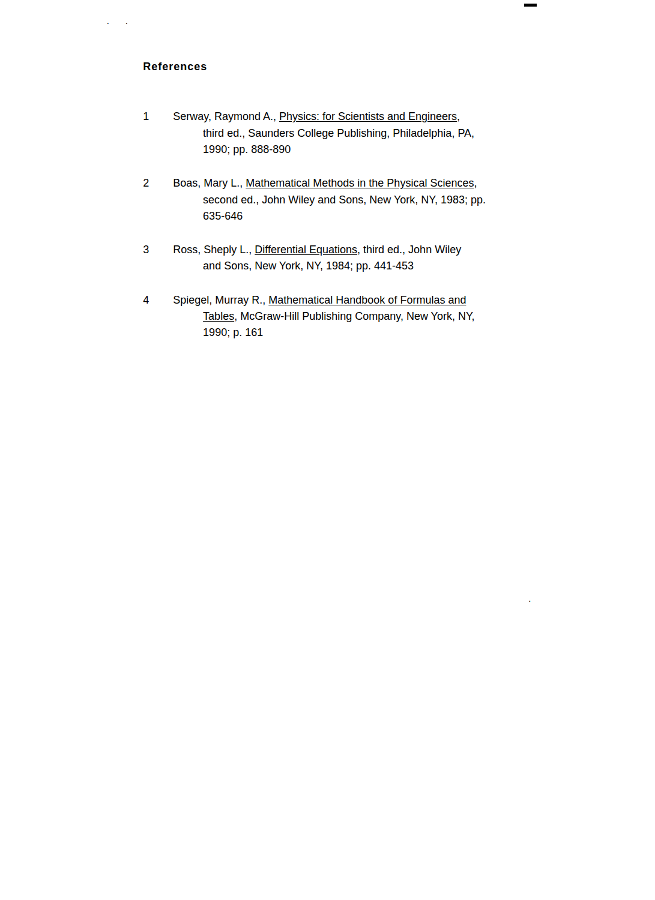..
References
1 Serway, Raymond A., Physics: for Scientists and Engineers, third ed., Saunders College Publishing, Philadelphia, PA, 1990; pp. 888-890
2 Boas, Mary L., Mathematical Methods in the Physical Sciences, second ed., John Wiley and Sons, New York, NY, 1983; pp. 635-646
3 Ross, Sheply L., Differential Equations, third ed., John Wiley and Sons, New York, NY, 1984; pp. 441-453
4 Spiegel, Murray R., Mathematical Handbook of Formulas and Tables, McGraw-Hill Publishing Company, New York, NY, 1990; p. 161
.